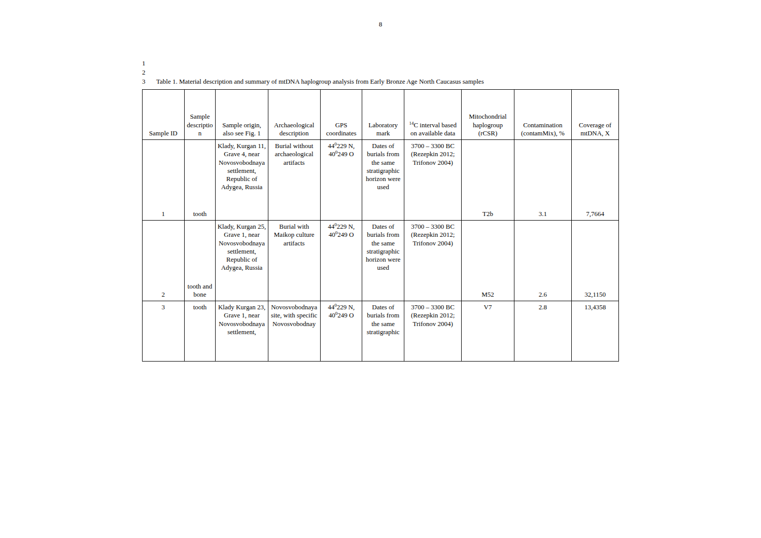8
1
2
3 Table 1. Material description and summary of mtDNA haplogroup analysis from Early Bronze Age North Caucasus samples
| Sample ID | Sample description | Sample origin, also see Fig. 1 | Archaeological description | GPS coordinates | Laboratory mark | 14 C interval based on available data | Mitochondrial haplogroup (rCSR) | Contamination (contamMix), % | Coverage of mtDNA, X |
| --- | --- | --- | --- | --- | --- | --- | --- | --- | --- |
| 1 | tooth | Klady, Kurgan 11, Grave 4, near Novosvobodnaya settlement, Republic of Adygea, Russia | Burial without archaeological artifacts | 44 0 229 N, 40 0 249 O | Dates of burials from the same stratigraphic horizon were used | 3700 – 3300 BC (Rezepkin 2012; Trifonov 2004) | T2b | 3.1 | 7,7664 |
| 2 | tooth and bone | Klady, Kurgan 25, Grave 1, near Novosvobodnaya settlement, Republic of Adygea, Russia | Burial with Maikop culture artifacts | 44 0 229 N, 40 0 249 O | Dates of burials from the same stratigraphic horizon were used | 3700 – 3300 BC (Rezepkin 2012; Trifonov 2004) | M52 | 2.6 | 32,1150 |
| 3 | tooth | Klady Kurgan 23, Grave 1, near Novosvobodnaya settlement, | Novosvobodnaya site, with specific Novosvobodnay | 44 0 229 N, 40 0 249 O | Dates of burials from the same stratigraphic | 3700 – 3300 BC (Rezepkin 2012; Trifonov 2004) | V7 | 2.8 | 13,4358 |